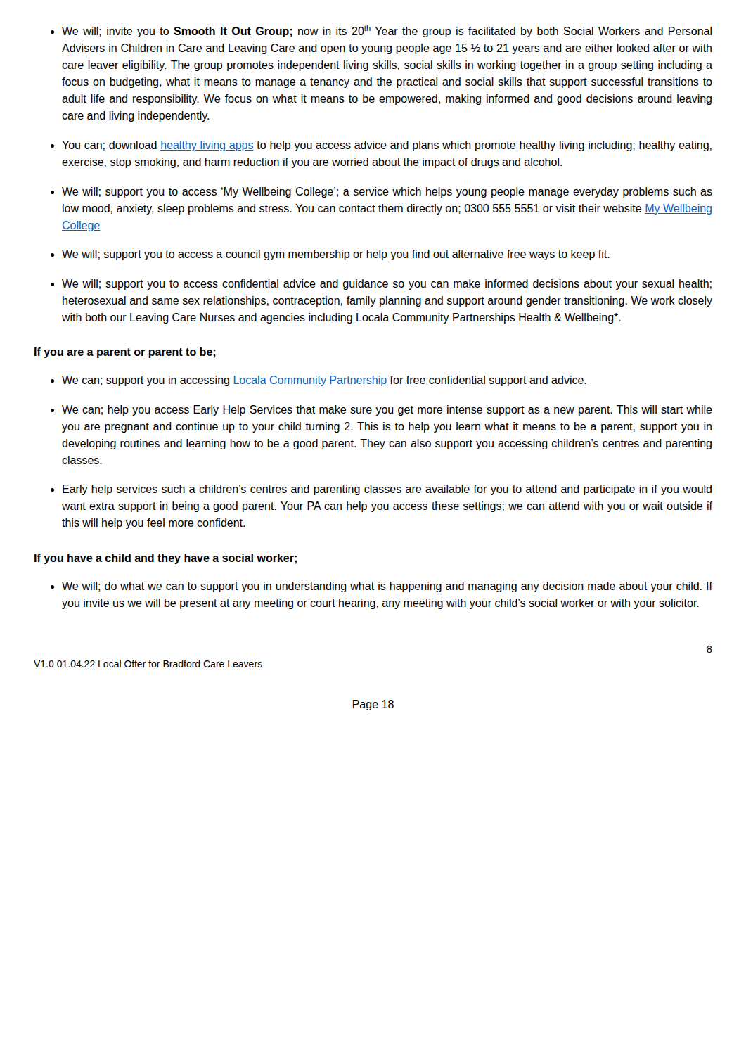We will; invite you to Smooth It Out Group; now in its 20th Year the group is facilitated by both Social Workers and Personal Advisers in Children in Care and Leaving Care and open to young people age 15 ½ to 21 years and are either looked after or with care leaver eligibility. The group promotes independent living skills, social skills in working together in a group setting including a focus on budgeting, what it means to manage a tenancy and the practical and social skills that support successful transitions to adult life and responsibility. We focus on what it means to be empowered, making informed and good decisions around leaving care and living independently.
You can; download healthy living apps to help you access advice and plans which promote healthy living including; healthy eating, exercise, stop smoking, and harm reduction if you are worried about the impact of drugs and alcohol.
We will; support you to access ‘My Wellbeing College’; a service which helps young people manage everyday problems such as low mood, anxiety, sleep problems and stress. You can contact them directly on; 0300 555 5551 or visit their website My Wellbeing College
We will; support you to access a council gym membership or help you find out alternative free ways to keep fit.
We will; support you to access confidential advice and guidance so you can make informed decisions about your sexual health; heterosexual and same sex relationships, contraception, family planning and support around gender transitioning. We work closely with both our Leaving Care Nurses and agencies including Locala Community Partnerships Health & Wellbeing*.
If you are a parent or parent to be;
We can; support you in accessing Locala Community Partnership for free confidential support and advice.
We can; help you access Early Help Services that make sure you get more intense support as a new parent. This will start while you are pregnant and continue up to your child turning 2. This is to help you learn what it means to be a parent, support you in developing routines and learning how to be a good parent. They can also support you accessing children’s centres and parenting classes.
Early help services such a children’s centres and parenting classes are available for you to attend and participate in if you would want extra support in being a good parent. Your PA can help you access these settings; we can attend with you or wait outside if this will help you feel more confident.
If you have a child and they have a social worker;
We will; do what we can to support you in understanding what is happening and managing any decision made about your child. If you invite us we will be present at any meeting or court hearing, any meeting with your child’s social worker or with your solicitor.
8
V1.0 01.04.22 Local Offer for Bradford Care Leavers
Page 18